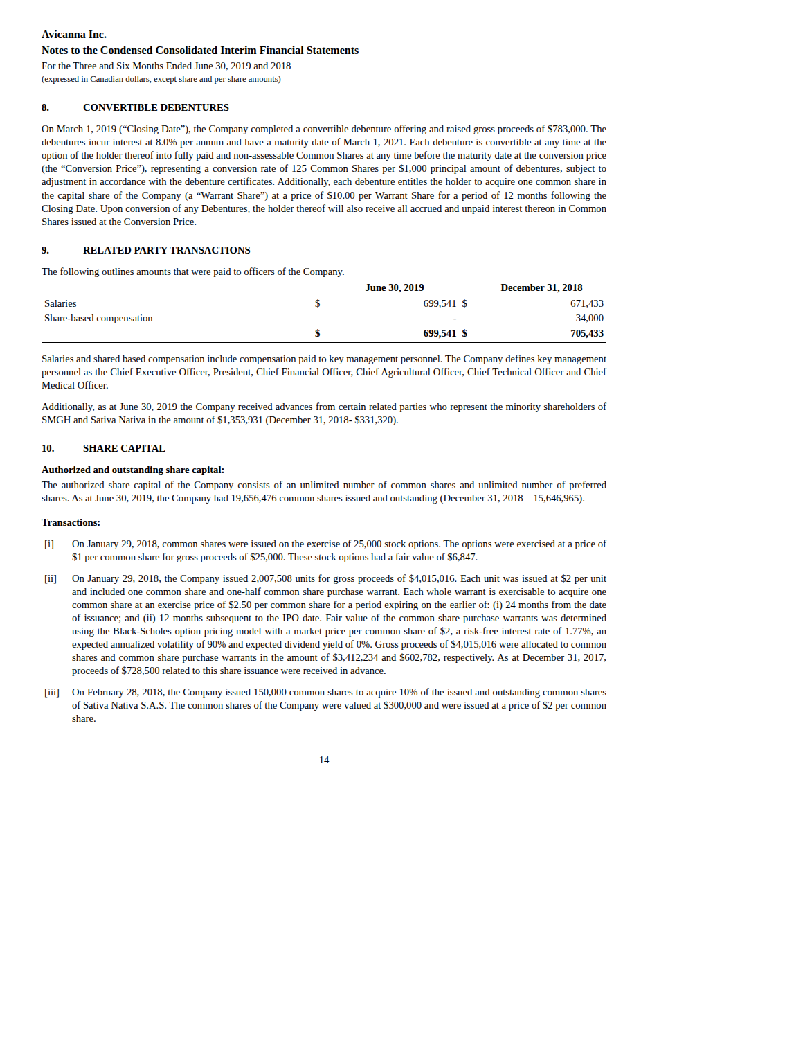Avicanna Inc.
Notes to the Condensed Consolidated Interim Financial Statements
For the Three and Six Months Ended June 30, 2019 and 2018
(expressed in Canadian dollars, except share and per share amounts)
8. CONVERTIBLE DEBENTURES
On March 1, 2019 (“Closing Date”), the Company completed a convertible debenture offering and raised gross proceeds of $783,000. The debentures incur interest at 8.0% per annum and have a maturity date of March 1, 2021. Each debenture is convertible at any time at the option of the holder thereof into fully paid and non-assessable Common Shares at any time before the maturity date at the conversion price (the “Conversion Price”), representing a conversion rate of 125 Common Shares per $1,000 principal amount of debentures, subject to adjustment in accordance with the debenture certificates. Additionally, each debenture entitles the holder to acquire one common share in the capital share of the Company (a “Warrant Share”) at a price of $10.00 per Warrant Share for a period of 12 months following the Closing Date. Upon conversion of any Debentures, the holder thereof will also receive all accrued and unpaid interest thereon in Common Shares issued at the Conversion Price.
9. RELATED PARTY TRANSACTIONS
The following outlines amounts that were paid to officers of the Company.
| | | June 30, 2019 | | December 31, 2018 |
| --- | --- | --- | --- | --- |
| Salaries | $ | 699,541 | $ | 671,433 |
| Share-based compensation | | - | | 34,000 |
| | $ | 699,541 | $ | 705,433 |
Salaries and shared based compensation include compensation paid to key management personnel. The Company defines key management personnel as the Chief Executive Officer, President, Chief Financial Officer, Chief Agricultural Officer, Chief Technical Officer and Chief Medical Officer.
Additionally, as at June 30, 2019 the Company received advances from certain related parties who represent the minority shareholders of SMGH and Sativa Nativa in the amount of $1,353,931 (December 31, 2018- $331,320).
10. SHARE CAPITAL
Authorized and outstanding share capital:
The authorized share capital of the Company consists of an unlimited number of common shares and unlimited number of preferred shares. As at June 30, 2019, the Company had 19,656,476 common shares issued and outstanding (December 31, 2018 – 15,646,965).
Transactions:
[i] On January 29, 2018, common shares were issued on the exercise of 25,000 stock options. The options were exercised at a price of $1 per common share for gross proceeds of $25,000. These stock options had a fair value of $6,847.
[ii] On January 29, 2018, the Company issued 2,007,508 units for gross proceeds of $4,015,016. Each unit was issued at $2 per unit and included one common share and one-half common share purchase warrant. Each whole warrant is exercisable to acquire one common share at an exercise price of $2.50 per common share for a period expiring on the earlier of: (i) 24 months from the date of issuance; and (ii) 12 months subsequent to the IPO date. Fair value of the common share purchase warrants was determined using the Black-Scholes option pricing model with a market price per common share of $2, a risk-free interest rate of 1.77%, an expected annualized volatility of 90% and expected dividend yield of 0%. Gross proceeds of $4,015,016 were allocated to common shares and common share purchase warrants in the amount of $3,412,234 and $602,782, respectively. As at December 31, 2017, proceeds of $728,500 related to this share issuance were received in advance.
[iii] On February 28, 2018, the Company issued 150,000 common shares to acquire 10% of the issued and outstanding common shares of Sativa Nativa S.A.S. The common shares of the Company were valued at $300,000 and were issued at a price of $2 per common share.
14